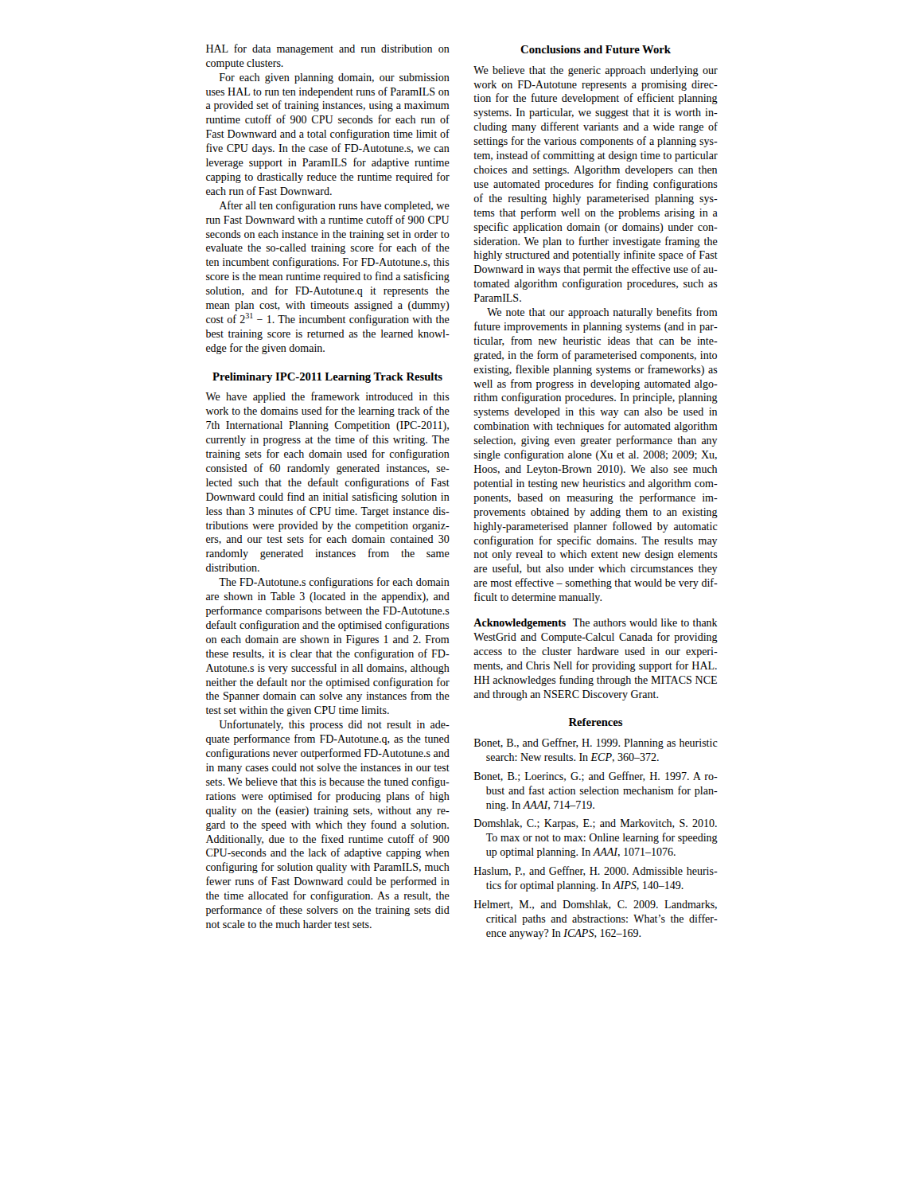HAL for data management and run distribution on compute clusters.
For each given planning domain, our submission uses HAL to run ten independent runs of ParamILS on a provided set of training instances, using a maximum runtime cutoff of 900 CPU seconds for each run of Fast Downward and a total configuration time limit of five CPU days. In the case of FD-Autotune.s, we can leverage support in ParamILS for adaptive runtime capping to drastically reduce the runtime required for each run of Fast Downward.
After all ten configuration runs have completed, we run Fast Downward with a runtime cutoff of 900 CPU seconds on each instance in the training set in order to evaluate the so-called training score for each of the ten incumbent configurations. For FD-Autotune.s, this score is the mean runtime required to find a satisficing solution, and for FD-Autotune.q it represents the mean plan cost, with timeouts assigned a (dummy) cost of 231 − 1. The incumbent configuration with the best training score is returned as the learned knowledge for the given domain.
Preliminary IPC-2011 Learning Track Results
We have applied the framework introduced in this work to the domains used for the learning track of the 7th International Planning Competition (IPC-2011), currently in progress at the time of this writing. The training sets for each domain used for configuration consisted of 60 randomly generated instances, selected such that the default configurations of Fast Downward could find an initial satisficing solution in less than 3 minutes of CPU time. Target instance distributions were provided by the competition organizers, and our test sets for each domain contained 30 randomly generated instances from the same distribution.
The FD-Autotune.s configurations for each domain are shown in Table 3 (located in the appendix), and performance comparisons between the FD-Autotune.s default configuration and the optimised configurations on each domain are shown in Figures 1 and 2. From these results, it is clear that the configuration of FD-Autotune.s is very successful in all domains, although neither the default nor the optimised configuration for the Spanner domain can solve any instances from the test set within the given CPU time limits.
Unfortunately, this process did not result in adequate performance from FD-Autotune.q, as the tuned configurations never outperformed FD-Autotune.s and in many cases could not solve the instances in our test sets. We believe that this is because the tuned configurations were optimised for producing plans of high quality on the (easier) training sets, without any regard to the speed with which they found a solution. Additionally, due to the fixed runtime cutoff of 900 CPU-seconds and the lack of adaptive capping when configuring for solution quality with ParamILS, much fewer runs of Fast Downward could be performed in the time allocated for configuration. As a result, the performance of these solvers on the training sets did not scale to the much harder test sets.
Conclusions and Future Work
We believe that the generic approach underlying our work on FD-Autotune represents a promising direction for the future development of efficient planning systems. In particular, we suggest that it is worth including many different variants and a wide range of settings for the various components of a planning system, instead of committing at design time to particular choices and settings. Algorithm developers can then use automated procedures for finding configurations of the resulting highly parameterised planning systems that perform well on the problems arising in a specific application domain (or domains) under consideration. We plan to further investigate framing the highly structured and potentially infinite space of Fast Downward in ways that permit the effective use of automated algorithm configuration procedures, such as ParamILS.
We note that our approach naturally benefits from future improvements in planning systems (and in particular, from new heuristic ideas that can be integrated, in the form of parameterised components, into existing, flexible planning systems or frameworks) as well as from progress in developing automated algorithm configuration procedures. In principle, planning systems developed in this way can also be used in combination with techniques for automated algorithm selection, giving even greater performance than any single configuration alone (Xu et al. 2008; 2009; Xu, Hoos, and Leyton-Brown 2010). We also see much potential in testing new heuristics and algorithm components, based on measuring the performance improvements obtained by adding them to an existing highly-parameterised planner followed by automatic configuration for specific domains. The results may not only reveal to which extent new design elements are useful, but also under which circumstances they are most effective – something that would be very difficult to determine manually.
Acknowledgements The authors would like to thank WestGrid and Compute-Calcul Canada for providing access to the cluster hardware used in our experiments, and Chris Nell for providing support for HAL. HH acknowledges funding through the MITACS NCE and through an NSERC Discovery Grant.
References
Bonet, B., and Geffner, H. 1999. Planning as heuristic search: New results. In ECP, 360–372.
Bonet, B.; Loerincs, G.; and Geffner, H. 1997. A robust and fast action selection mechanism for planning. In AAAI, 714–719.
Domshlak, C.; Karpas, E.; and Markovitch, S. 2010. To max or not to max: Online learning for speeding up optimal planning. In AAAI, 1071–1076.
Haslum, P., and Geffner, H. 2000. Admissible heuristics for optimal planning. In AIPS, 140–149.
Helmert, M., and Domshlak, C. 2009. Landmarks, critical paths and abstractions: What’s the difference anyway? In ICAPS, 162–169.